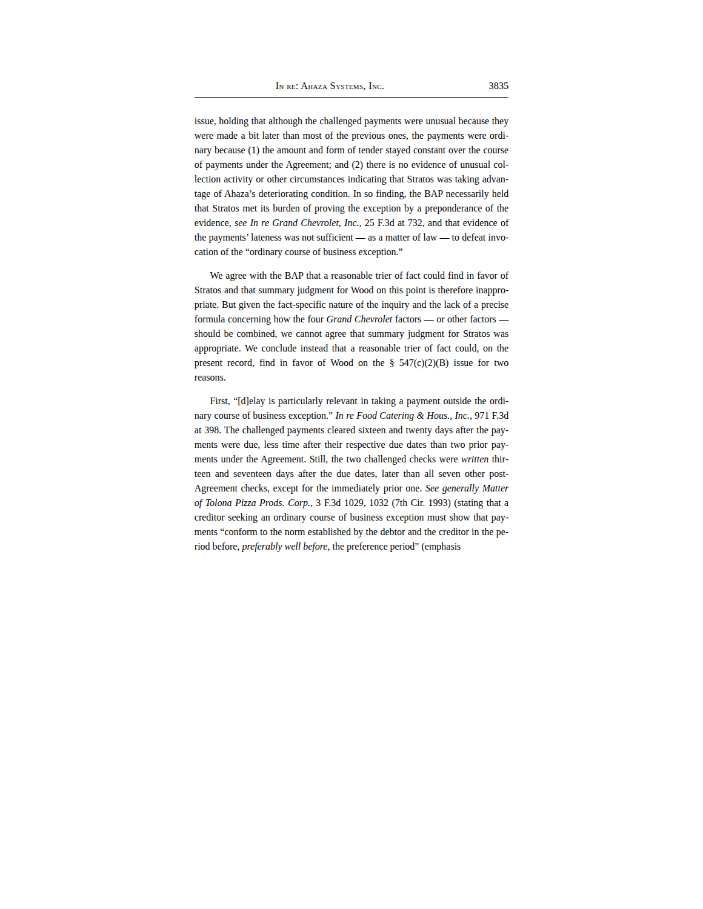In re: Ahaza Systems, Inc.
3835
issue, holding that although the challenged payments were unusual because they were made a bit later than most of the previous ones, the payments were ordinary because (1) the amount and form of tender stayed constant over the course of payments under the Agreement; and (2) there is no evidence of unusual collection activity or other circumstances indicating that Stratos was taking advantage of Ahaza’s deteriorating condition. In so finding, the BAP necessarily held that Stratos met its burden of proving the exception by a preponderance of the evidence, see In re Grand Chevrolet, Inc., 25 F.3d at 732, and that evidence of the payments’ lateness was not sufficient — as a matter of law — to defeat invocation of the “ordinary course of business exception.”
We agree with the BAP that a reasonable trier of fact could find in favor of Stratos and that summary judgment for Wood on this point is therefore inappropriate. But given the fact-specific nature of the inquiry and the lack of a precise formula concerning how the four Grand Chevrolet factors — or other factors — should be combined, we cannot agree that summary judgment for Stratos was appropriate. We conclude instead that a reasonable trier of fact could, on the present record, find in favor of Wood on the § 547(c)(2)(B) issue for two reasons.
First, “[d]elay is particularly relevant in taking a payment outside the ordinary course of business exception.” In re Food Catering & Hous., Inc., 971 F.3d at 398. The challenged payments cleared sixteen and twenty days after the payments were due, less time after their respective due dates than two prior payments under the Agreement. Still, the two challenged checks were written thirteen and seventeen days after the due dates, later than all seven other post-Agreement checks, except for the immediately prior one. See generally Matter of Tolona Pizza Prods. Corp., 3 F.3d 1029, 1032 (7th Cir. 1993) (stating that a creditor seeking an ordinary course of business exception must show that payments “conform to the norm established by the debtor and the creditor in the period before, preferably well before, the preference period” (emphasis